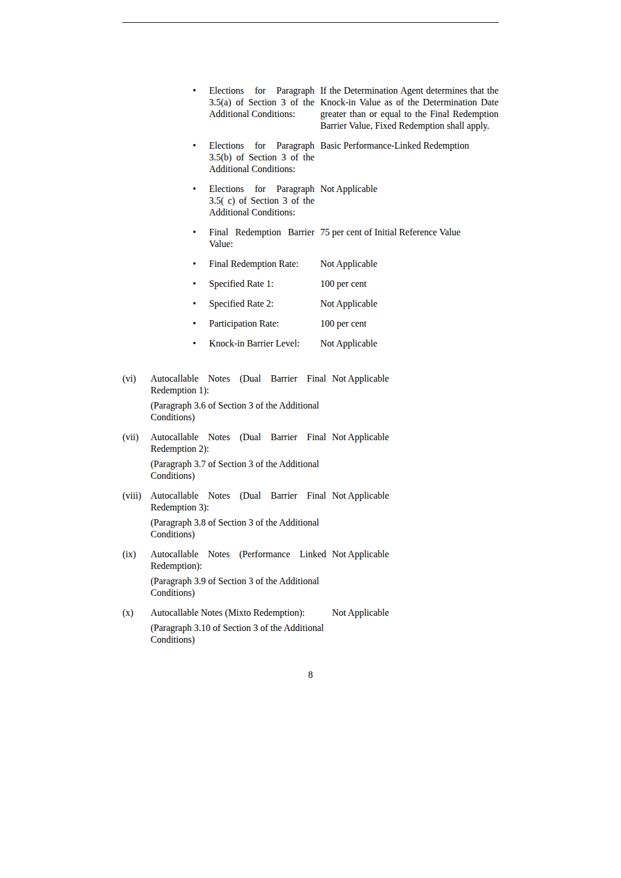•
Elections for Paragraph 3.5(a) of Section 3 of the Additional Conditions:
If the Determination Agent determines that the Knock-in Value as of the Determination Date greater than or equal to the Final Redemption Barrier Value, Fixed Redemption shall apply.
•
Elections for Paragraph 3.5(b) of Section 3 of the Additional Conditions:
Basic Performance-Linked Redemption
•
Elections for Paragraph 3.5( c) of Section 3 of the Additional Conditions:
Not Applicable
•
Final Redemption Barrier Value:
75 per cent of Initial Reference Value
•
Final Redemption Rate:
Not Applicable
•
Specified Rate 1:
100 per cent
•
Specified Rate 2:
Not Applicable
•
Participation Rate:
100 per cent
•
Knock-in Barrier Level:
Not Applicable
(vi)
Autocallable Notes (Dual Barrier Final Redemption 1):
(Paragraph 3.6 of Section 3 of the Additional Conditions)
Not Applicable
(vii)
Autocallable Notes (Dual Barrier Final Redemption 2):
(Paragraph 3.7 of Section 3 of the Additional Conditions)
Not Applicable
(viii)
Autocallable Notes (Dual Barrier Final Redemption 3):
(Paragraph 3.8 of Section 3 of the Additional Conditions)
Not Applicable
(ix)
Autocallable Notes (Performance Linked Redemption):
(Paragraph 3.9 of Section 3 of the Additional Conditions)
Not Applicable
(x)
Autocallable Notes (Mixto Redemption):
(Paragraph 3.10 of Section 3 of the Additional Conditions)
Not Applicable
8